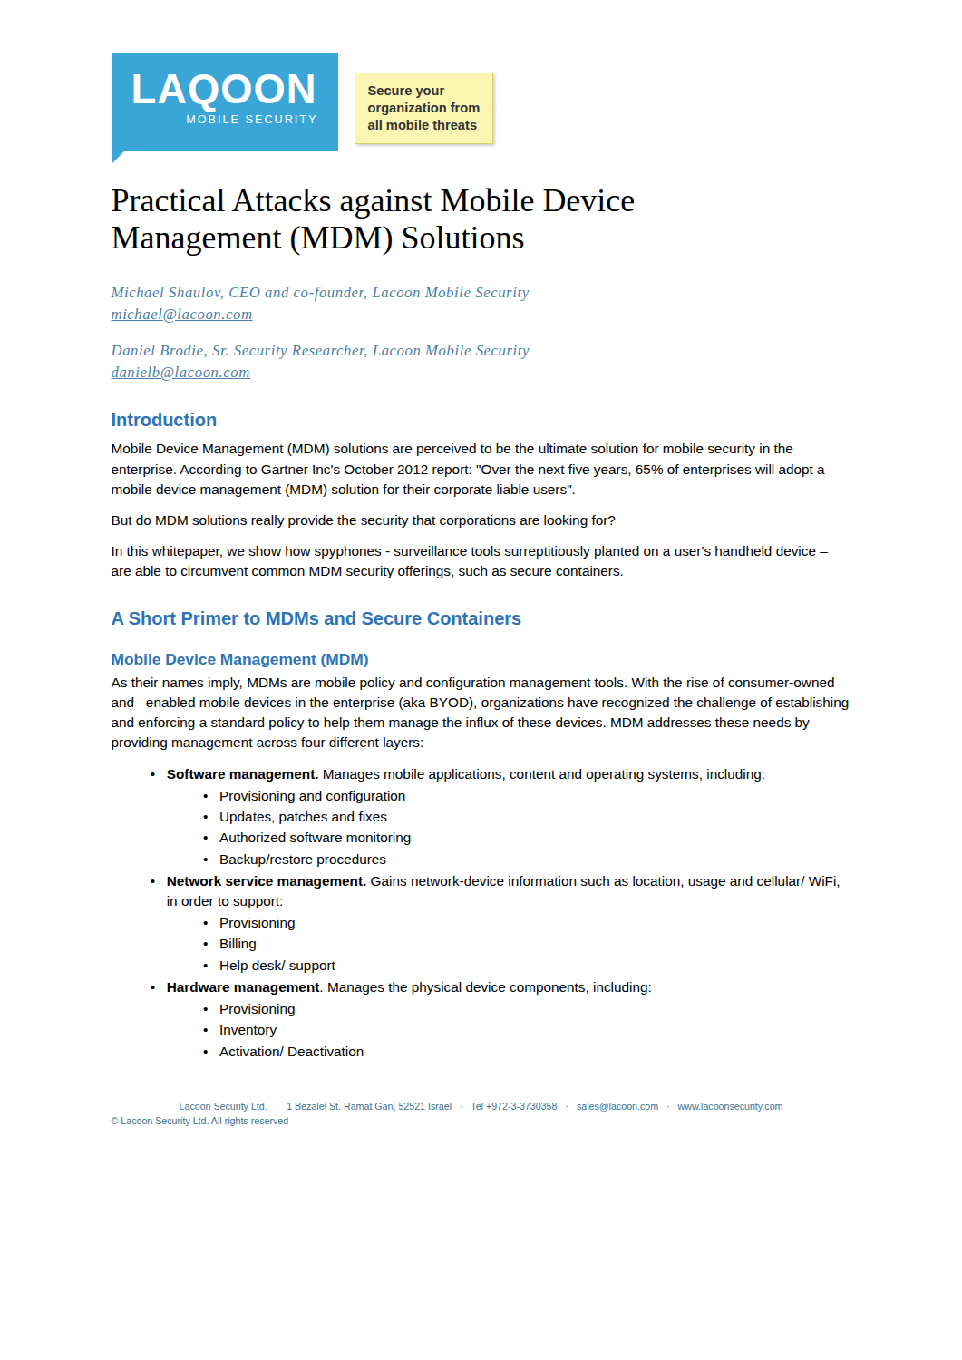LAQOON
MOBILE SECURITY
Secure your
organization from
all mobile threats
Practical Attacks against Mobile Device
Management (MDM) Solutions
Michael Shaulov, CEO and co-founder, Lacoon Mobile Security
michael@lacoon.com
Daniel Brodie, Sr. Security Researcher, Lacoon Mobile Security
danielb@lacoon.com
Introduction
Mobile Device Management (MDM) solutions are perceived to be the ultimate solution for mobile security in the enterprise. According to Gartner Inc's October 2012 report: "Over the next five years, 65% of enterprises will adopt a mobile device management (MDM) solution for their corporate liable users".
But do MDM solutions really provide the security that corporations are looking for?
In this whitepaper, we show how spyphones - surveillance tools surreptitiously planted on a user's handheld device – are able to circumvent common MDM security offerings, such as secure containers.
A Short Primer to MDMs and Secure Containers
Mobile Device Management (MDM)
As their names imply, MDMs are mobile policy and configuration management tools. With the rise of consumer-owned and –enabled mobile devices in the enterprise (aka BYOD), organizations have recognized the challenge of establishing and enforcing a standard policy to help them manage the influx of these devices. MDM addresses these needs by providing management across four different layers:
Software management. Manages mobile applications, content and operating systems, including:
Provisioning and configuration
Updates, patches and fixes
Authorized software monitoring
Backup/restore procedures
Network service management. Gains network-device information such as location, usage and cellular/ WiFi, in order to support:
Provisioning
Billing
Help desk/ support
Hardware management. Manages the physical device components, including:
Provisioning
Inventory
Activation/ Deactivation
Lacoon Security Ltd. · 1 Bezalel St. Ramat Gan, 52521 Israel · Tel +972-3-3730358 · sales@lacoon.com · www.lacoonsecurity.com
© Lacoon Security Ltd. All rights reserved